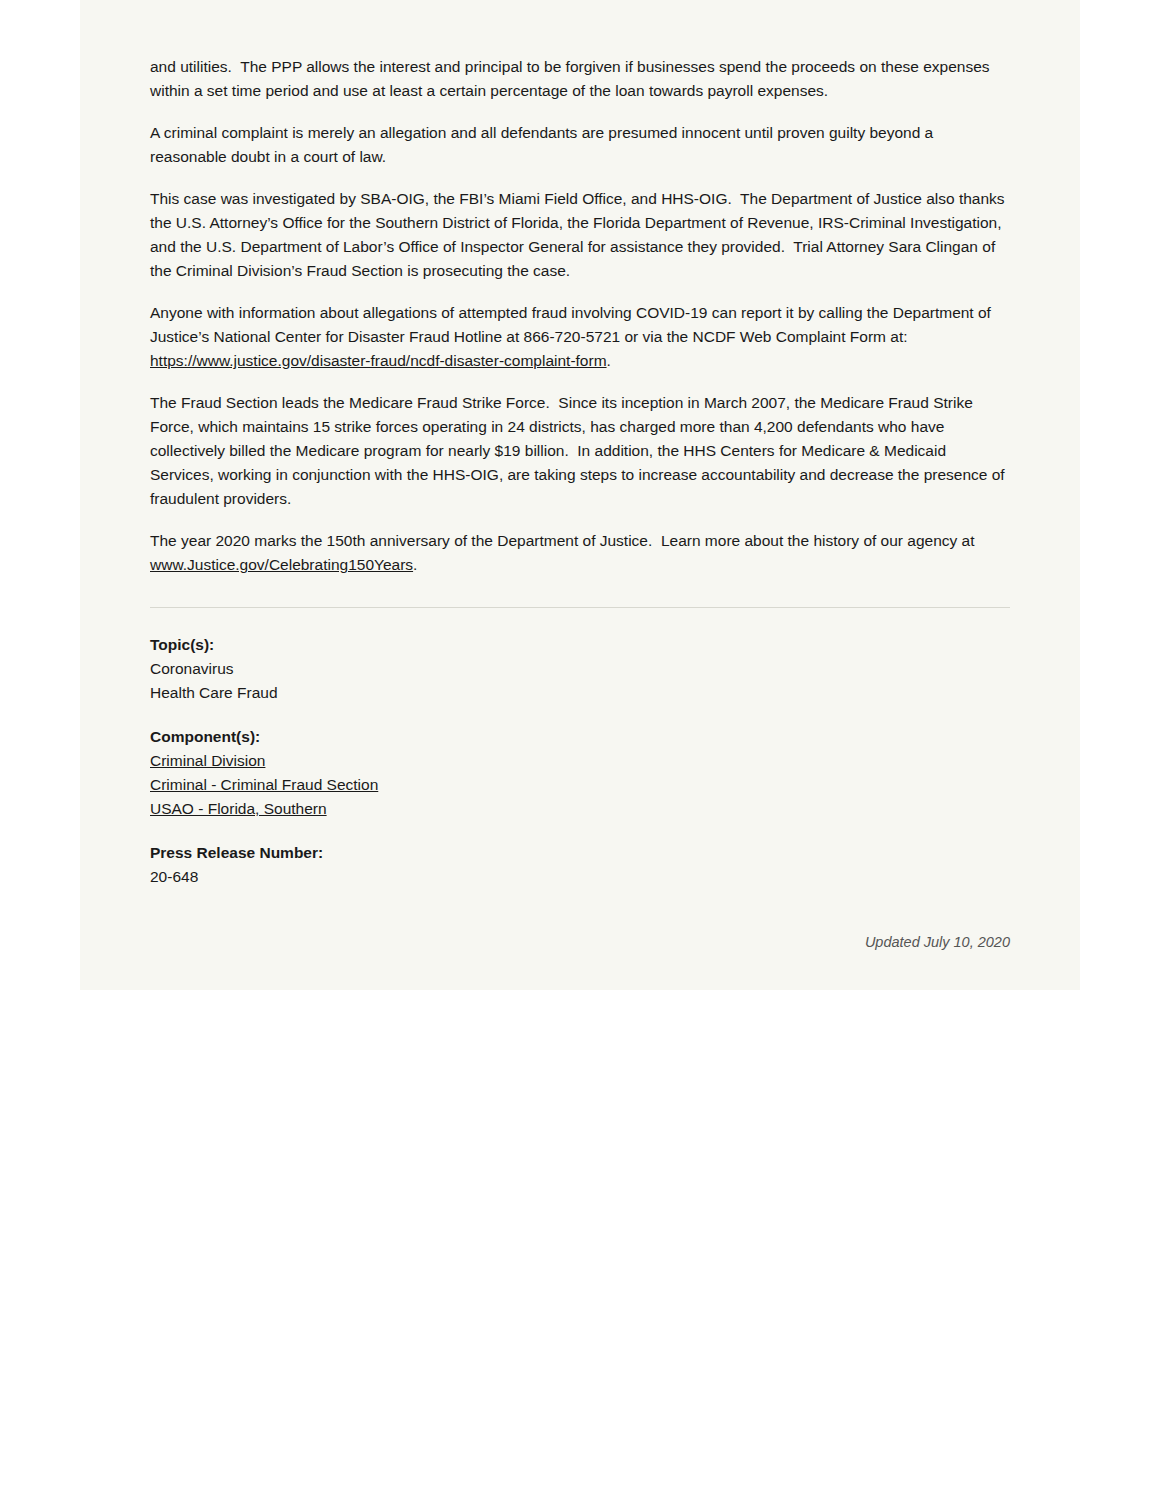and utilities. The PPP allows the interest and principal to be forgiven if businesses spend the proceeds on these expenses within a set time period and use at least a certain percentage of the loan towards payroll expenses.
A criminal complaint is merely an allegation and all defendants are presumed innocent until proven guilty beyond a reasonable doubt in a court of law.
This case was investigated by SBA-OIG, the FBI’s Miami Field Office, and HHS-OIG. The Department of Justice also thanks the U.S. Attorney’s Office for the Southern District of Florida, the Florida Department of Revenue, IRS-Criminal Investigation, and the U.S. Department of Labor’s Office of Inspector General for assistance they provided. Trial Attorney Sara Clingan of the Criminal Division’s Fraud Section is prosecuting the case.
Anyone with information about allegations of attempted fraud involving COVID-19 can report it by calling the Department of Justice’s National Center for Disaster Fraud Hotline at 866-720-5721 or via the NCDF Web Complaint Form at: https://www.justice.gov/disaster-fraud/ncdf-disaster-complaint-form.
The Fraud Section leads the Medicare Fraud Strike Force. Since its inception in March 2007, the Medicare Fraud Strike Force, which maintains 15 strike forces operating in 24 districts, has charged more than 4,200 defendants who have collectively billed the Medicare program for nearly $19 billion. In addition, the HHS Centers for Medicare & Medicaid Services, working in conjunction with the HHS-OIG, are taking steps to increase accountability and decrease the presence of fraudulent providers.
The year 2020 marks the 150th anniversary of the Department of Justice. Learn more about the history of our agency at www.Justice.gov/Celebrating150Years.
Topic(s):
Coronavirus
Health Care Fraud
Component(s):
Criminal Division
Criminal - Criminal Fraud Section
USAO - Florida, Southern
Press Release Number:
20-648
Updated July 10, 2020